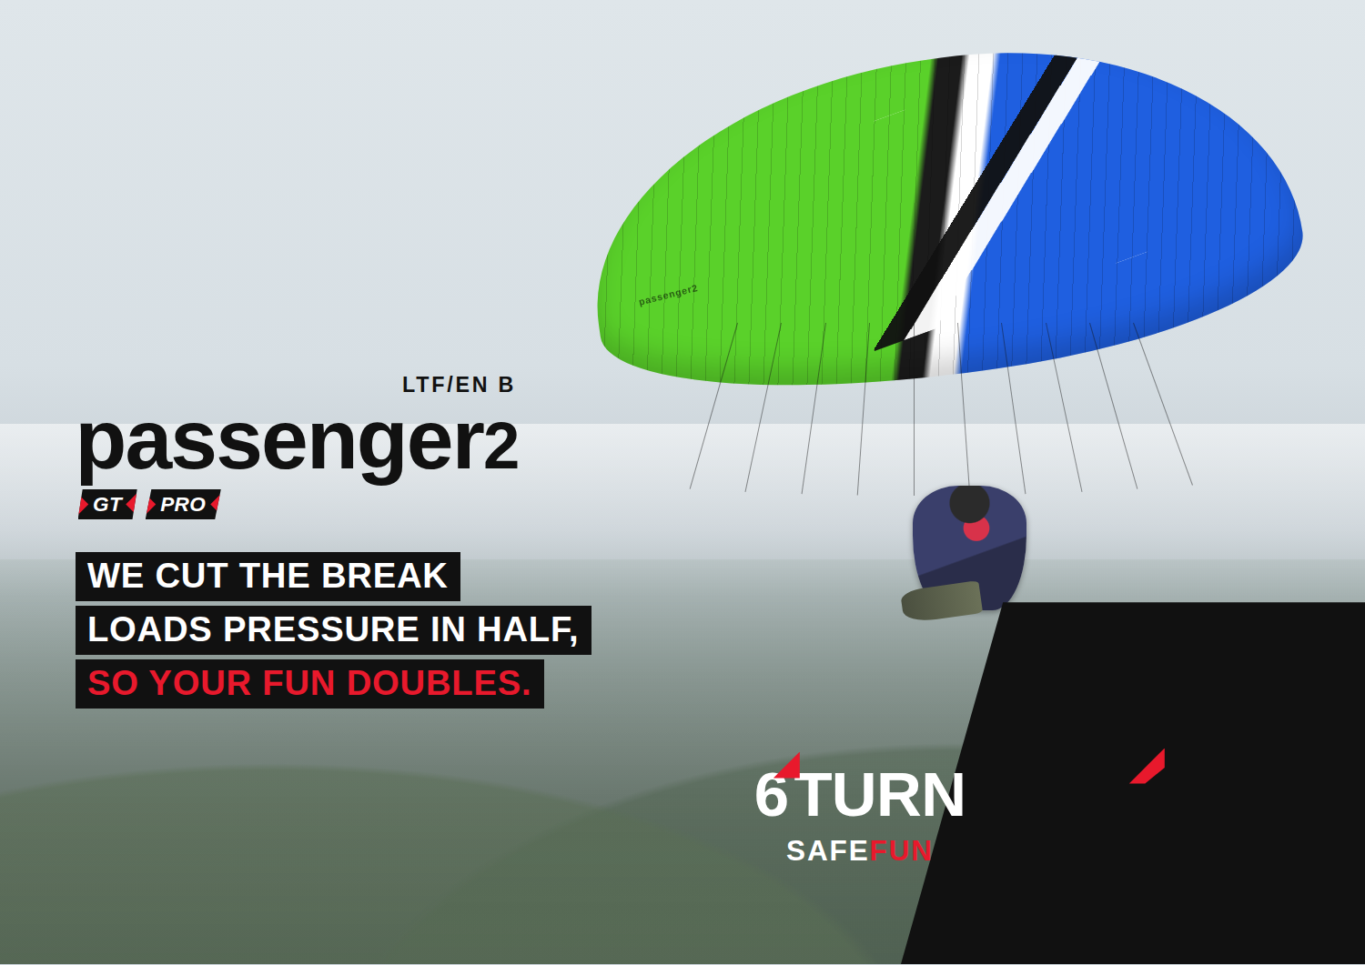passenger2
LTF/EN B
passenger2
GT PRO
WE CUT THE BREAK LOADS PRESSURE IN HALF, SO YOUR FUN DOUBLES.
6 TURN
SAFEFUN